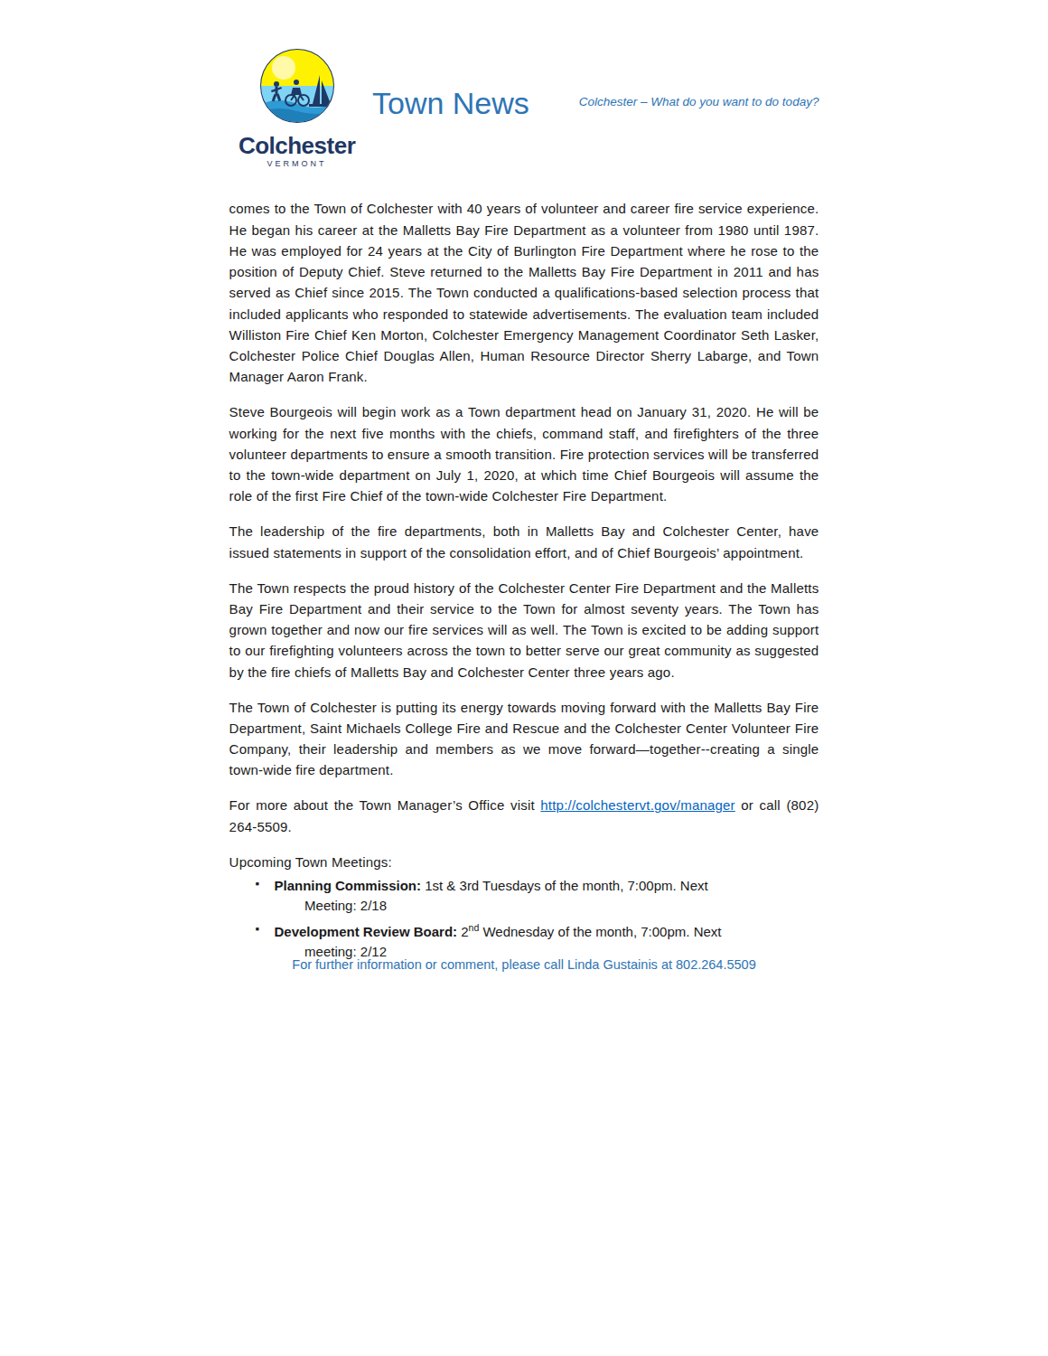Colchester
Colchester
VERMONT
Town News
Colchester – What do you want to do today?
comes to the Town of Colchester with 40 years of volunteer and career fire service experience. He began his career at the Malletts Bay Fire Department as a volunteer from 1980 until 1987. He was employed for 24 years at the City of Burlington Fire Department where he rose to the position of Deputy Chief. Steve returned to the Malletts Bay Fire Department in 2011 and has served as Chief since 2015. The Town conducted a qualifications-based selection process that included applicants who responded to statewide advertisements. The evaluation team included Williston Fire Chief Ken Morton, Colchester Emergency Management Coordinator Seth Lasker, Colchester Police Chief Douglas Allen, Human Resource Director Sherry Labarge, and Town Manager Aaron Frank.
Steve Bourgeois will begin work as a Town department head on January 31, 2020. He will be working for the next five months with the chiefs, command staff, and firefighters of the three volunteer departments to ensure a smooth transition. Fire protection services will be transferred to the town-wide department on July 1, 2020, at which time Chief Bourgeois will assume the role of the first Fire Chief of the town-wide Colchester Fire Department.
The leadership of the fire departments, both in Malletts Bay and Colchester Center, have issued statements in support of the consolidation effort, and of Chief Bourgeois’ appointment.
The Town respects the proud history of the Colchester Center Fire Department and the Malletts Bay Fire Department and their service to the Town for almost seventy years. The Town has grown together and now our fire services will as well. The Town is excited to be adding support to our firefighting volunteers across the town to better serve our great community as suggested by the fire chiefs of Malletts Bay and Colchester Center three years ago.
The Town of Colchester is putting its energy towards moving forward with the Malletts Bay Fire Department, Saint Michaels College Fire and Rescue and the Colchester Center Volunteer Fire Company, their leadership and members as we move forward—together--creating a single town-wide fire department.
For more about the Town Manager’s Office visit http://colchestervt.gov/manager or call (802) 264-5509.
Upcoming Town Meetings:
Planning Commission: 1st & 3rd Tuesdays of the month, 7:00pm. Next Meeting: 2/18
Development Review Board: 2nd Wednesday of the month, 7:00pm. Next meeting: 2/12
For further information or comment, please call Linda Gustainis at 802.264.5509